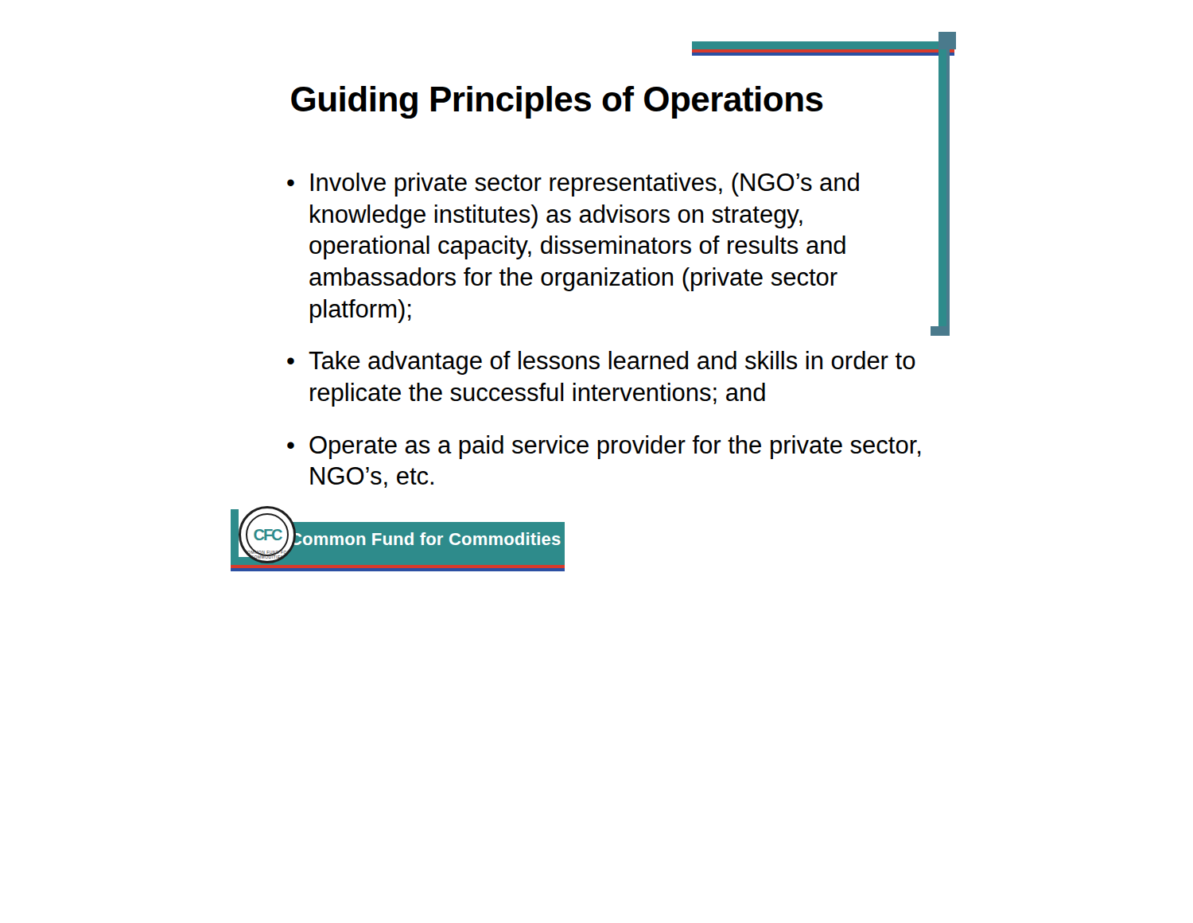Guiding Principles of Operations
Involve private sector representatives, (NGO’s and knowledge institutes) as advisors on strategy, operational capacity, disseminators of results and ambassadors for the organization (private sector platform);
Take advantage of lessons learned and skills in order to replicate the successful interventions; and
Operate as a paid service provider for the private sector, NGO’s, etc.
Common Fund for Commodities
CFC
COMMON FUND FOR COMMODITIES